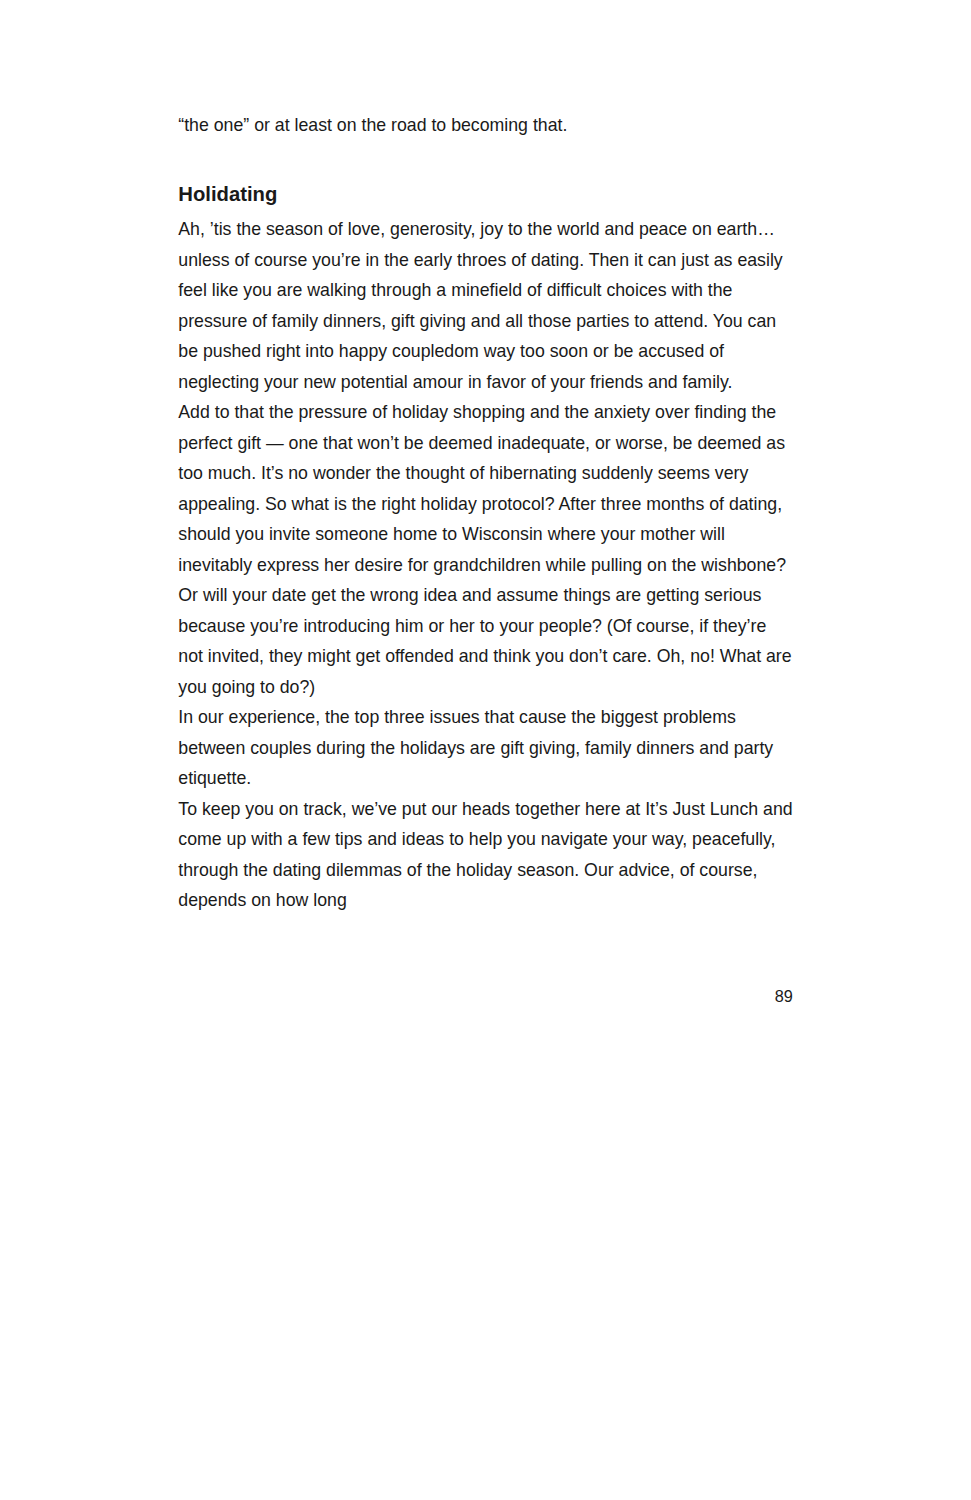“the one” or at least on the road to becoming that.
Holidating
Ah, ’tis the season of love, generosity, joy to the world and peace on earth… unless of course you’re in the early throes of dating. Then it can just as easily feel like you are walking through a minefield of difficult choices with the pressure of family dinners, gift giving and all those parties to attend. You can be pushed right into happy coupledom way too soon or be accused of neglecting your new potential amour in favor of your friends and family.
Add to that the pressure of holiday shopping and the anxiety over finding the perfect gift — one that won’t be deemed inadequate, or worse, be deemed as too much. It’s no wonder the thought of hibernating suddenly seems very appealing. So what is the right holiday protocol? After three months of dating, should you invite someone home to Wisconsin where your mother will inevitably express her desire for grandchildren while pulling on the wishbone? Or will your date get the wrong idea and assume things are getting serious because you’re introducing him or her to your people? (Of course, if they’re not invited, they might get offended and think you don’t care. Oh, no! What are you going to do?)
In our experience, the top three issues that cause the biggest problems between couples during the holidays are gift giving, family dinners and party etiquette.
To keep you on track, we’ve put our heads together here at It’s Just Lunch and come up with a few tips and ideas to help you navigate your way, peacefully, through the dating dilemmas of the holiday season. Our advice, of course, depends on how long
89